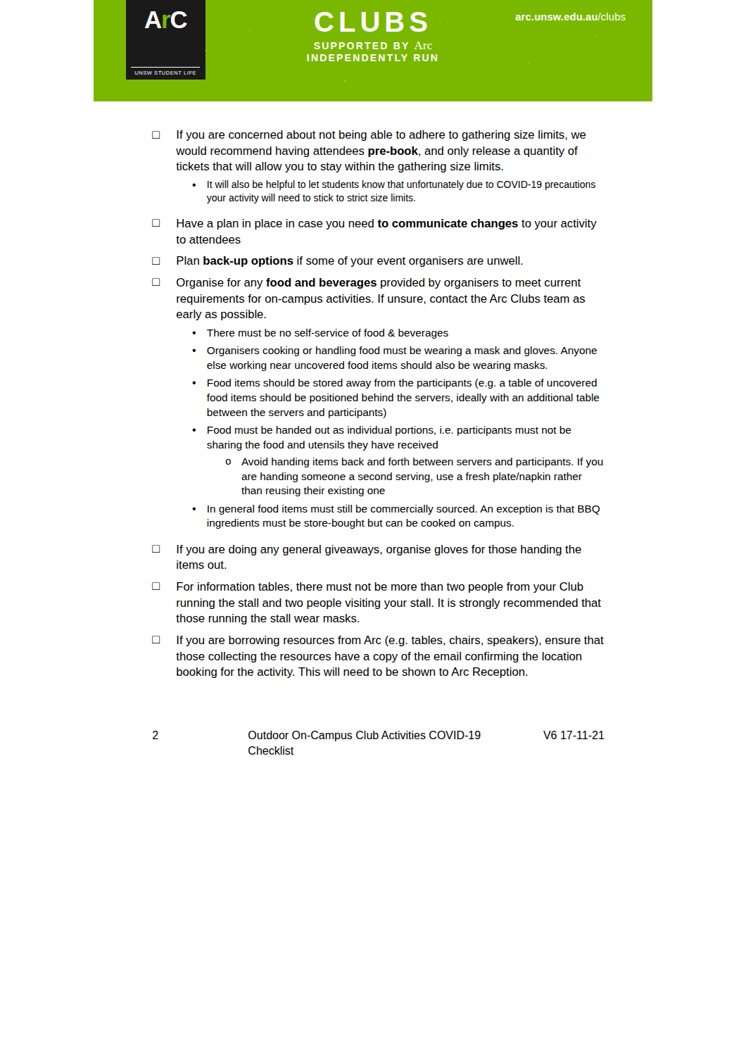Ar C
UNSW Student Life
CLUBS SUPPORTED BY Arc INDEPENDENTLY RUN
arc.unsw.edu.au/clubs
If you are concerned about not being able to adhere to gathering size limits, we would recommend having attendees pre-book, and only release a quantity of tickets that will allow you to stay within the gathering size limits.
It will also be helpful to let students know that unfortunately due to COVID-19 precautions your activity will need to stick to strict size limits.
Have a plan in place in case you need to communicate changes to your activity to attendees
Plan back-up options if some of your event organisers are unwell.
Organise for any food and beverages provided by organisers to meet current requirements for on-campus activities. If unsure, contact the Arc Clubs team as early as possible.
There must be no self-service of food & beverages
Organisers cooking or handling food must be wearing a mask and gloves. Anyone else working near uncovered food items should also be wearing masks.
Food items should be stored away from the participants (e.g. a table of uncovered food items should be positioned behind the servers, ideally with an additional table between the servers and participants)
Food must be handed out as individual portions, i.e. participants must not be sharing the food and utensils they have received
Avoid handing items back and forth between servers and participants. If you are handing someone a second serving, use a fresh plate/napkin rather than reusing their existing one
In general food items must still be commercially sourced. An exception is that BBQ ingredients must be store-bought but can be cooked on campus.
If you are doing any general giveaways, organise gloves for those handing the items out.
For information tables, there must not be more than two people from your Club running the stall and two people visiting your stall. It is strongly recommended that those running the stall wear masks.
If you are borrowing resources from Arc (e.g. tables, chairs, speakers), ensure that those collecting the resources have a copy of the email confirming the location booking for the activity. This will need to be shown to Arc Reception.
2
Outdoor On-Campus Club Activities COVID-19 Checklist
V6 17-11-21